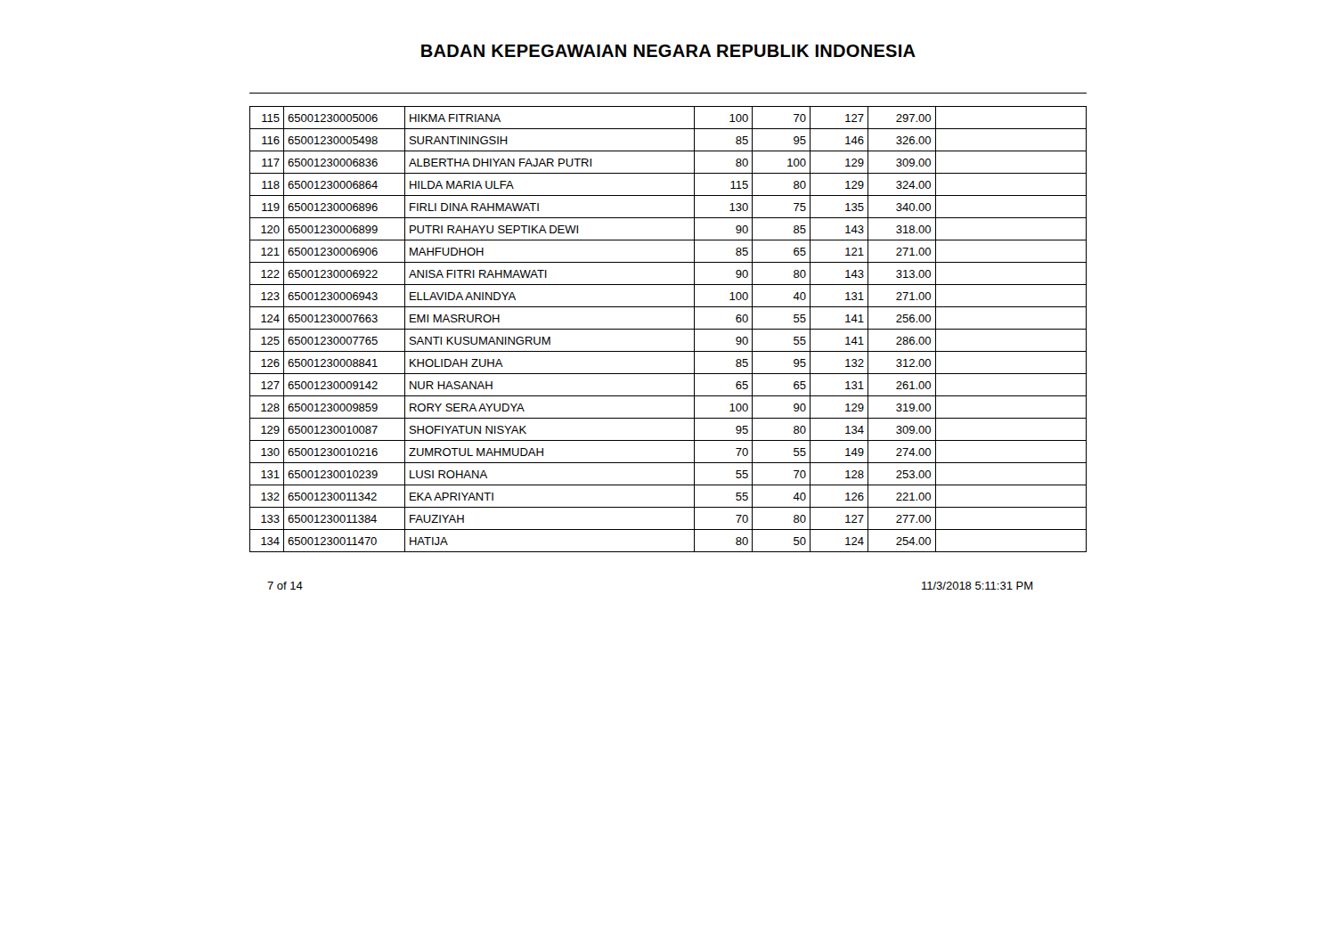BADAN KEPEGAWAIAN NEGARA REPUBLIK INDONESIA
| 115 | 65001230005006 | HIKMA FITRIANA | 100 | 70 | 127 | 297.00 | |
| 116 | 65001230005498 | SURANTININGSIH | 85 | 95 | 146 | 326.00 | |
| 117 | 65001230006836 | ALBERTHA DHIYAN FAJAR PUTRI | 80 | 100 | 129 | 309.00 | |
| 118 | 65001230006864 | HILDA MARIA ULFA | 115 | 80 | 129 | 324.00 | |
| 119 | 65001230006896 | FIRLI DINA RAHMAWATI | 130 | 75 | 135 | 340.00 | |
| 120 | 65001230006899 | PUTRI RAHAYU SEPTIKA DEWI | 90 | 85 | 143 | 318.00 | |
| 121 | 65001230006906 | MAHFUDHOH | 85 | 65 | 121 | 271.00 | |
| 122 | 65001230006922 | ANISA FITRI RAHMAWATI | 90 | 80 | 143 | 313.00 | |
| 123 | 65001230006943 | ELLAVIDA ANINDYA | 100 | 40 | 131 | 271.00 | |
| 124 | 65001230007663 | EMI MASRUROH | 60 | 55 | 141 | 256.00 | |
| 125 | 65001230007765 | SANTI KUSUMANINGRUM | 90 | 55 | 141 | 286.00 | |
| 126 | 65001230008841 | KHOLIDAH ZUHA | 85 | 95 | 132 | 312.00 | |
| 127 | 65001230009142 | NUR HASANAH | 65 | 65 | 131 | 261.00 | |
| 128 | 65001230009859 | RORY SERA AYUDYA | 100 | 90 | 129 | 319.00 | |
| 129 | 65001230010087 | SHOFIYATUN NISYAK | 95 | 80 | 134 | 309.00 | |
| 130 | 65001230010216 | ZUMROTUL MAHMUDAH | 70 | 55 | 149 | 274.00 | |
| 131 | 65001230010239 | LUSI ROHANA | 55 | 70 | 128 | 253.00 | |
| 132 | 65001230011342 | EKA APRIYANTI | 55 | 40 | 126 | 221.00 | |
| 133 | 65001230011384 | FAUZIYAH | 70 | 80 | 127 | 277.00 | |
| 134 | 65001230011470 | HATIJA | 80 | 50 | 124 | 254.00 | |
7 of 14
11/3/2018 5:11:31 PM